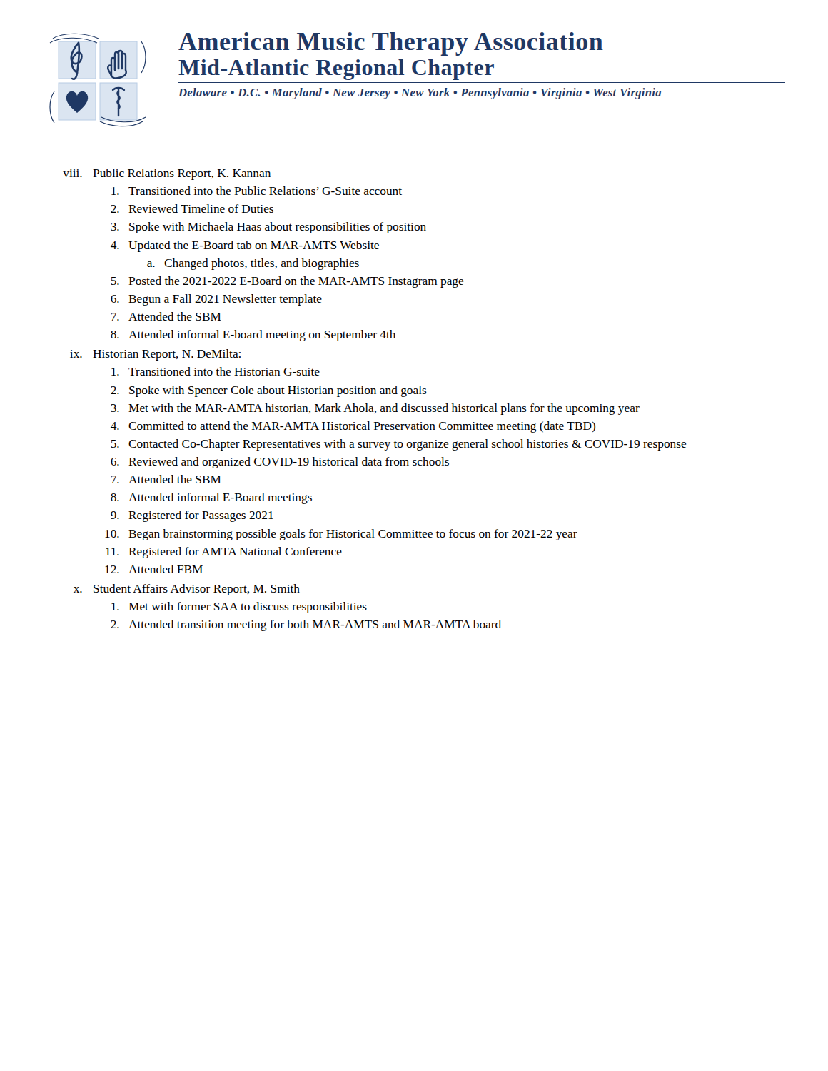American Music Therapy Association
Mid-Atlantic Regional Chapter
Delaware • D.C. • Maryland • New Jersey • New York • Pennsylvania • Virginia • West Virginia
Public Relations Report, K. Kannan
Transitioned into the Public Relations’ G-Suite account
Reviewed Timeline of Duties
Spoke with Michaela Haas about responsibilities of position
Updated the E-Board tab on MAR-AMTS Website
Changed photos, titles, and biographies
Posted the 2021-2022 E-Board on the MAR-AMTS Instagram page
Begun a Fall 2021 Newsletter template
Attended the SBM
Attended informal E-board meeting on September 4th
Historian Report, N. DeMilta:
Transitioned into the Historian G-suite
Spoke with Spencer Cole about Historian position and goals
Met with the MAR-AMTA historian, Mark Ahola, and discussed historical plans for the upcoming year
Committed to attend the MAR-AMTA Historical Preservation Committee meeting (date TBD)
Contacted Co-Chapter Representatives with a survey to organize general school histories & COVID-19 response
Reviewed and organized COVID-19 historical data from schools
Attended the SBM
Attended informal E-Board meetings
Registered for Passages 2021
Began brainstorming possible goals for Historical Committee to focus on for 2021-22 year
Registered for AMTA National Conference
Attended FBM
Student Affairs Advisor Report, M. Smith
Met with former SAA to discuss responsibilities
Attended transition meeting for both MAR-AMTS and MAR-AMTA board